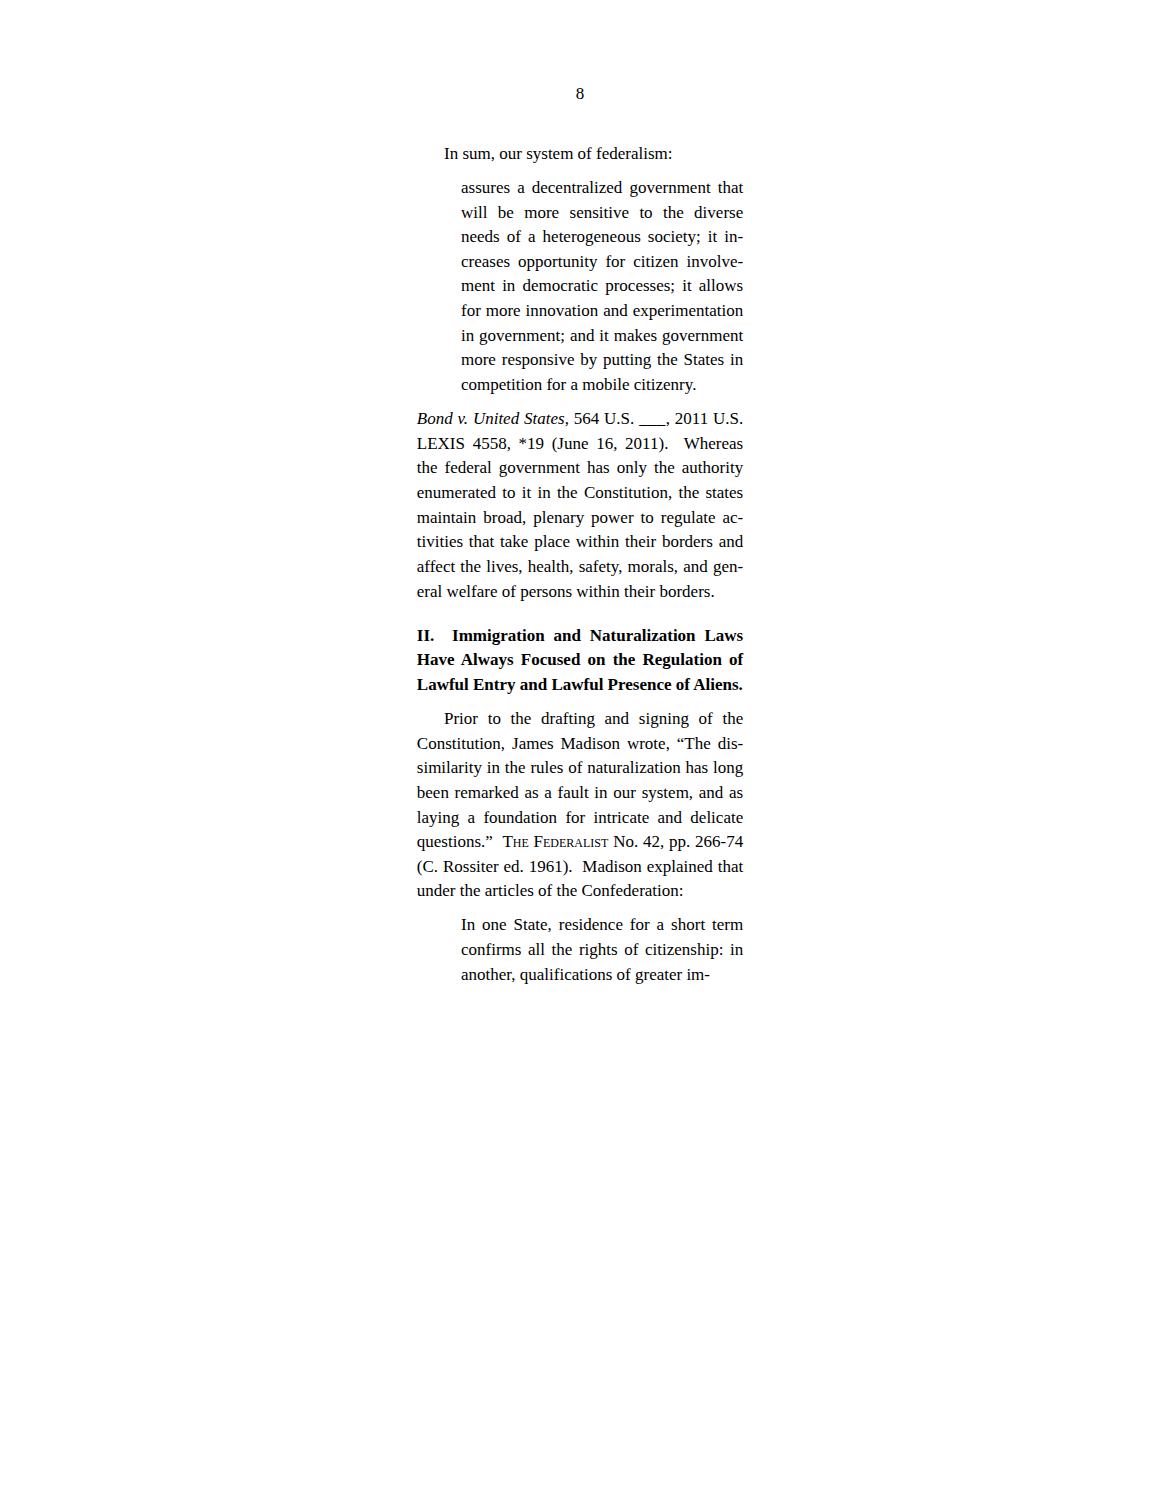8
In sum, our system of federalism:
assures a decentralized government that will be more sensitive to the diverse needs of a heterogeneous society; it increases opportunity for citizen involvement in democratic processes; it allows for more innovation and experimentation in government; and it makes government more responsive by putting the States in competition for a mobile citizenry.
Bond v. United States, 564 U.S. ___, 2011 U.S. LEXIS 4558, *19 (June 16, 2011). Whereas the federal government has only the authority enumerated to it in the Constitution, the states maintain broad, plenary power to regulate activities that take place within their borders and affect the lives, health, safety, morals, and general welfare of persons within their borders.
II. Immigration and Naturalization Laws Have Always Focused on the Regulation of Lawful Entry and Lawful Presence of Aliens.
Prior to the drafting and signing of the Constitution, James Madison wrote, “The dissimilarity in the rules of naturalization has long been remarked as a fault in our system, and as laying a foundation for intricate and delicate questions.” The Federalist No. 42, pp. 266-74 (C. Rossiter ed. 1961). Madison explained that under the articles of the Confederation:
In one State, residence for a short term confirms all the rights of citizenship: in another, qualifications of greater im-